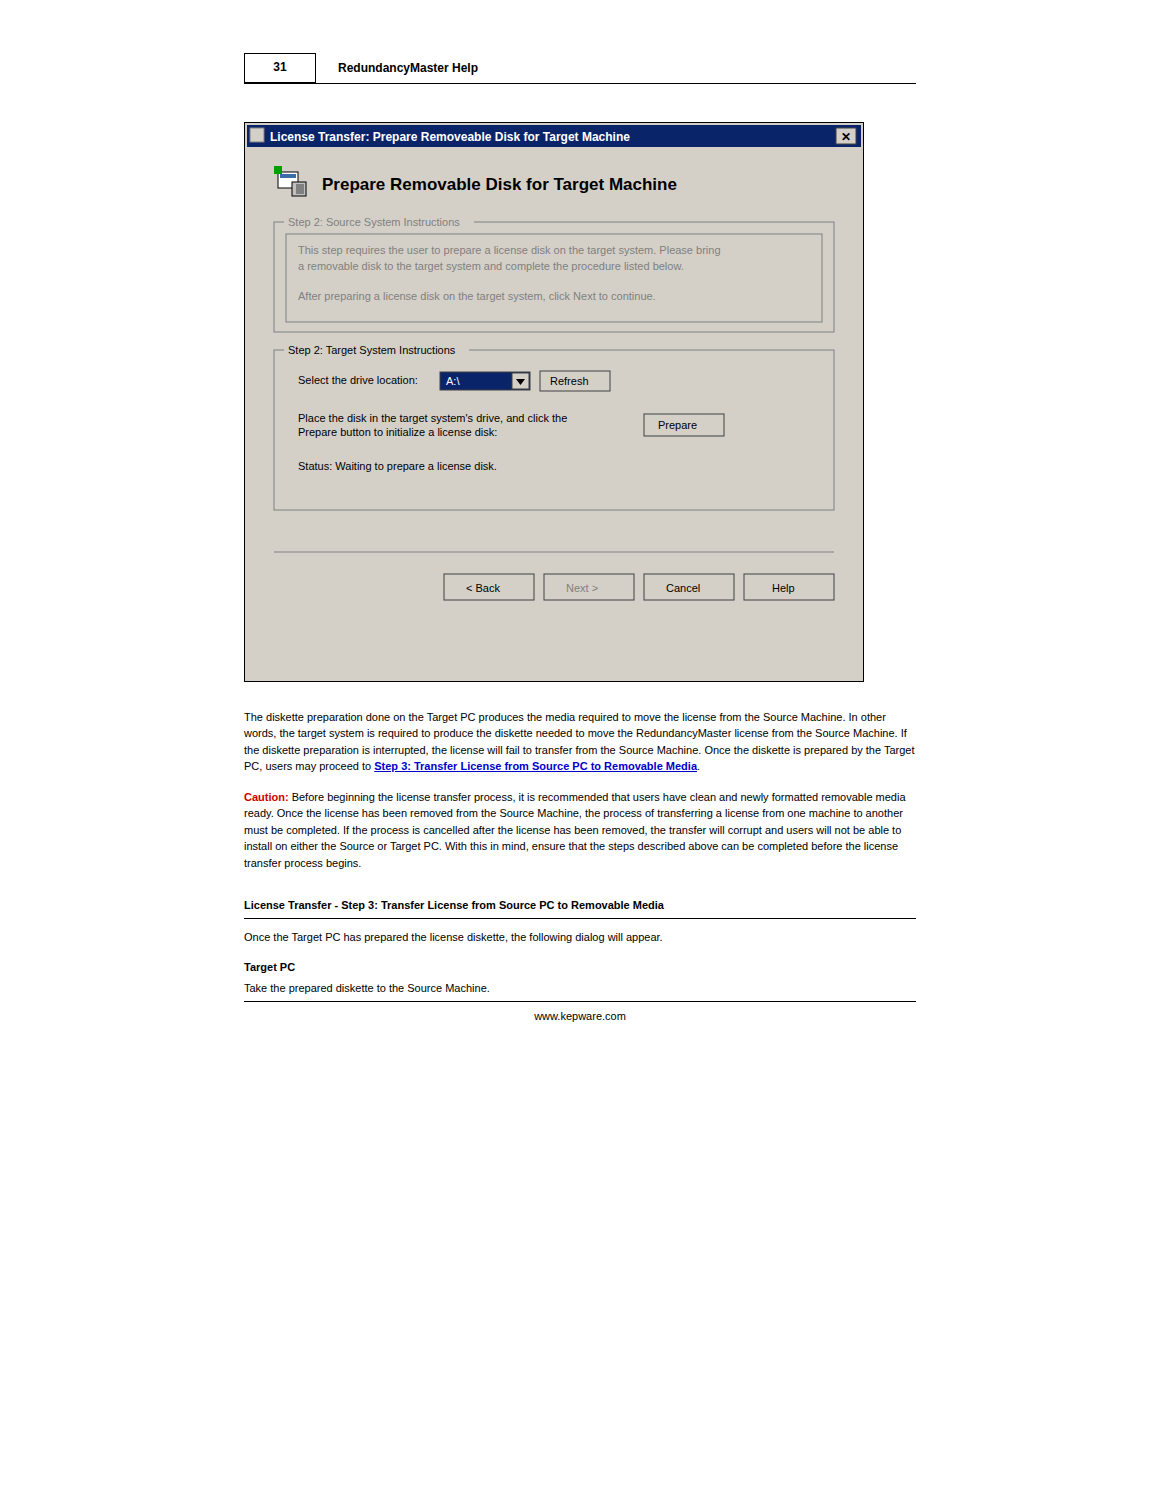31
RedundancyMaster Help
License Transfer: Prepare Removeable Disk for Target Machine ✕ Prepare Removable Disk for Target Machine Step 2: Source System Instructions This step requires the user to prepare a license disk on the target system. Please bring a removable disk to the target system and complete the procedure listed below. After preparing a license disk on the target system, click Next to continue. Step 2: Target System Instructions Select the drive location: A:\ Refresh Place the disk in the target system's drive, and click the Prepare button to initialize a license disk: Prepare Status: Waiting to prepare a license disk. < Back Next > Cancel Help
The diskette preparation done on the Target PC produces the media required to move the license from the Source Machine. In other words, the target system is required to produce the diskette needed to move the RedundancyMaster license from the Source Machine. If the diskette preparation is interrupted, the license will fail to transfer from the Source Machine. Once the diskette is prepared by the Target PC, users may proceed to Step 3: Transfer License from Source PC to Removable Media.
Caution: Before beginning the license transfer process, it is recommended that users have clean and newly formatted removable media ready. Once the license has been removed from the Source Machine, the process of transferring a license from one machine to another must be completed. If the process is cancelled after the license has been removed, the transfer will corrupt and users will not be able to install on either the Source or Target PC. With this in mind, ensure that the steps described above can be completed before the license transfer process begins.
License Transfer - Step 3: Transfer License from Source PC to Removable Media
Once the Target PC has prepared the license diskette, the following dialog will appear.
Target PC
Take the prepared diskette to the Source Machine.
www.kepware.com